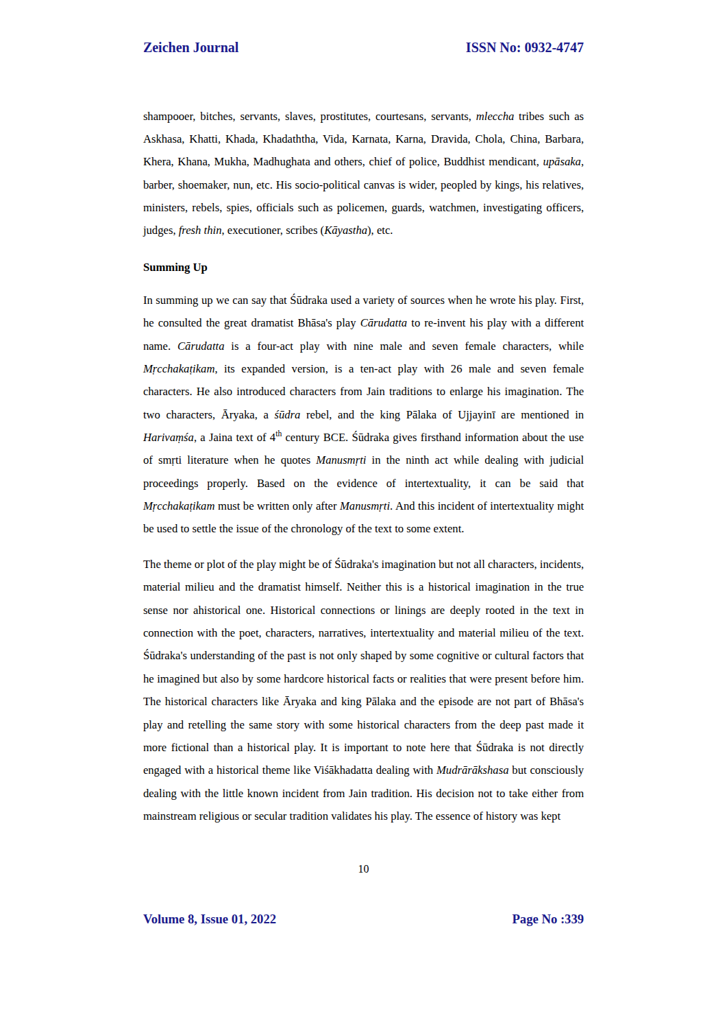Zeichen Journal ISSN No: 0932-4747
shampooer, bitches, servants, slaves, prostitutes, courtesans, servants, mleccha tribes such as Askhasa, Khatti, Khada, Khadaththa, Vida, Karnata, Karna, Dravida, Chola, China, Barbara, Khera, Khana, Mukha, Madhughata and others, chief of police, Buddhist mendicant, upāsaka, barber, shoemaker, nun, etc. His socio-political canvas is wider, peopled by kings, his relatives, ministers, rebels, spies, officials such as policemen, guards, watchmen, investigating officers, judges, fresh thin, executioner, scribes (Kāyastha), etc.
Summing Up
In summing up we can say that Śūdraka used a variety of sources when he wrote his play. First, he consulted the great dramatist Bhāsa's play Cārudatta to re-invent his play with a different name. Cārudatta is a four-act play with nine male and seven female characters, while Mṛcchakaṭikam, its expanded version, is a ten-act play with 26 male and seven female characters. He also introduced characters from Jain traditions to enlarge his imagination. The two characters, Āryaka, a śūdra rebel, and the king Pālaka of Ujjayinī are mentioned in Harivaṃśa, a Jaina text of 4th century BCE. Śūdraka gives firsthand information about the use of smṛti literature when he quotes Manusmṛti in the ninth act while dealing with judicial proceedings properly. Based on the evidence of intertextuality, it can be said that Mṛcchakaṭikam must be written only after Manusmṛti. And this incident of intertextuality might be used to settle the issue of the chronology of the text to some extent.
The theme or plot of the play might be of Śūdraka's imagination but not all characters, incidents, material milieu and the dramatist himself. Neither this is a historical imagination in the true sense nor ahistorical one. Historical connections or linings are deeply rooted in the text in connection with the poet, characters, narratives, intertextuality and material milieu of the text. Śūdraka's understanding of the past is not only shaped by some cognitive or cultural factors that he imagined but also by some hardcore historical facts or realities that were present before him. The historical characters like Āryaka and king Pālaka and the episode are not part of Bhāsa's play and retelling the same story with some historical characters from the deep past made it more fictional than a historical play. It is important to note here that Śūdraka is not directly engaged with a historical theme like Viśākhadatta dealing with Mudrārākshasa but consciously dealing with the little known incident from Jain tradition. His decision not to take either from mainstream religious or secular tradition validates his play. The essence of history was kept
10
Volume 8, Issue 01, 2022 Page No :339